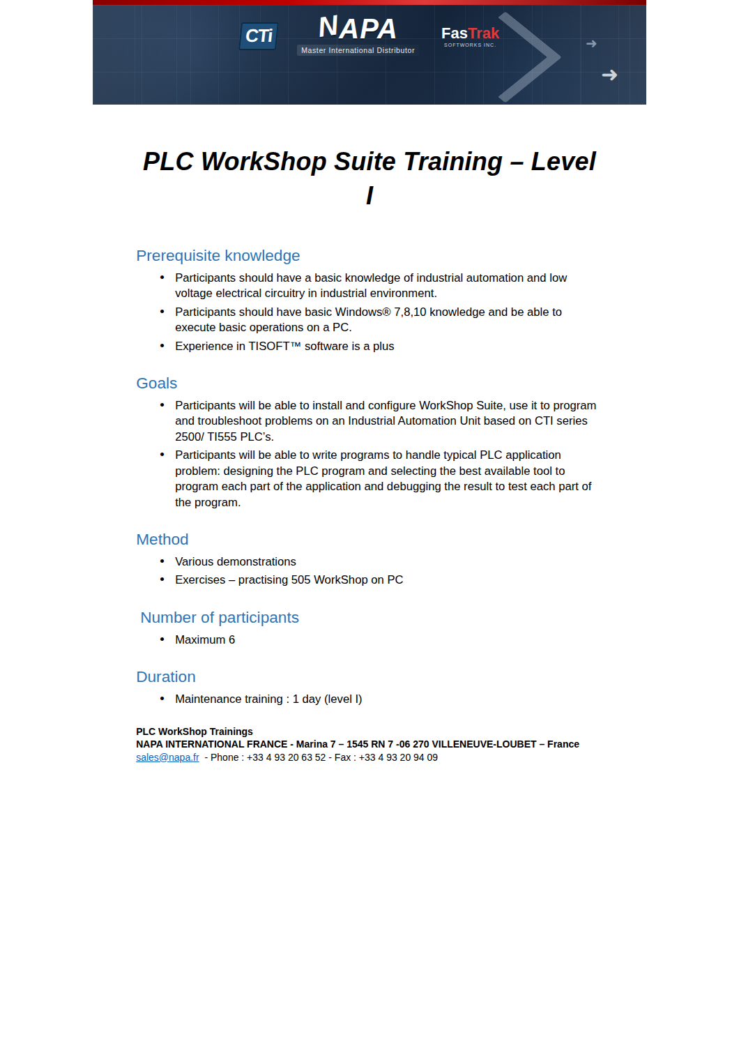➜
➜
CTi
NAPA
Master International Distributor
FasTrak
SOFTWORKS INC.
PLC WorkShop Suite Training – Level I
Prerequisite knowledge
Participants should have a basic knowledge of industrial automation and low voltage electrical circuitry in industrial environment.
Participants should have basic Windows® 7,8,10 knowledge and be able to execute basic operations on a PC.
Experience in TISOFT™ software is a plus
Goals
Participants will be able to install and configure WorkShop Suite, use it to program and troubleshoot problems on an Industrial Automation Unit based on CTI series 2500/ TI555 PLC’s.
Participants will be able to write programs to handle typical PLC application problem: designing the PLC program and selecting the best available tool to program each part of the application and debugging the result to test each part of the program.
Method
Various demonstrations
Exercises – practising 505 WorkShop on PC
Number of participants
Maximum 6
Duration
Maintenance training : 1 day (level I)
PLC WorkShop Trainings
NAPA INTERNATIONAL FRANCE - Marina 7 – 1545 RN 7 -06 270 VILLENEUVE-LOUBET – France
sales@napa.fr - Phone : +33 4 93 20 63 52 - Fax : +33 4 93 20 94 09